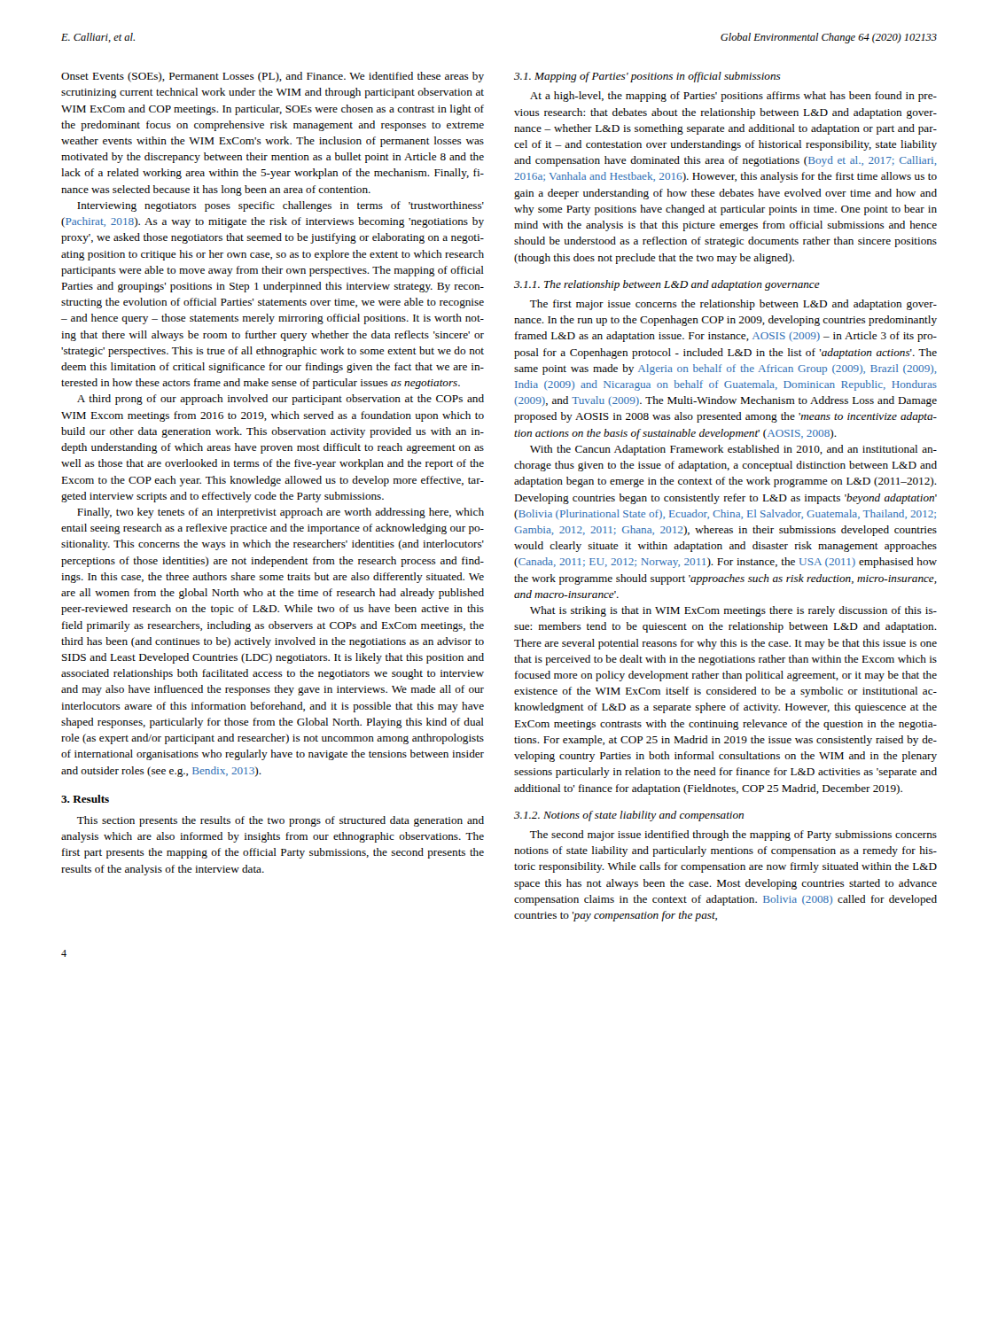E. Calliari, et al.
Global Environmental Change 64 (2020) 102133
Onset Events (SOEs), Permanent Losses (PL), and Finance. We identified these areas by scrutinizing current technical work under the WIM and through participant observation at WIM ExCom and COP meetings. In particular, SOEs were chosen as a contrast in light of the predominant focus on comprehensive risk management and responses to extreme weather events within the WIM ExCom's work. The inclusion of permanent losses was motivated by the discrepancy between their mention as a bullet point in Article 8 and the lack of a related working area within the 5-year workplan of the mechanism. Finally, finance was selected because it has long been an area of contention.
Interviewing negotiators poses specific challenges in terms of 'trustworthiness' (Pachirat, 2018). As a way to mitigate the risk of interviews becoming 'negotiations by proxy', we asked those negotiators that seemed to be justifying or elaborating on a negotiating position to critique his or her own case, so as to explore the extent to which research participants were able to move away from their own perspectives. The mapping of official Parties and groupings' positions in Step 1 underpinned this interview strategy. By reconstructing the evolution of official Parties' statements over time, we were able to recognise – and hence query – those statements merely mirroring official positions. It is worth noting that there will always be room to further query whether the data reflects 'sincere' or 'strategic' perspectives. This is true of all ethnographic work to some extent but we do not deem this limitation of critical significance for our findings given the fact that we are interested in how these actors frame and make sense of particular issues as negotiators.
A third prong of our approach involved our participant observation at the COPs and WIM Excom meetings from 2016 to 2019, which served as a foundation upon which to build our other data generation work. This observation activity provided us with an in-depth understanding of which areas have proven most difficult to reach agreement on as well as those that are overlooked in terms of the five-year workplan and the report of the Excom to the COP each year. This knowledge allowed us to develop more effective, targeted interview scripts and to effectively code the Party submissions.
Finally, two key tenets of an interpretivist approach are worth addressing here, which entail seeing research as a reflexive practice and the importance of acknowledging our positionality. This concerns the ways in which the researchers' identities (and interlocutors' perceptions of those identities) are not independent from the research process and findings. In this case, the three authors share some traits but are also differently situated. We are all women from the global North who at the time of research had already published peer-reviewed research on the topic of L&D. While two of us have been active in this field primarily as researchers, including as observers at COPs and ExCom meetings, the third has been (and continues to be) actively involved in the negotiations as an advisor to SIDS and Least Developed Countries (LDC) negotiators. It is likely that this position and associated relationships both facilitated access to the negotiators we sought to interview and may also have influenced the responses they gave in interviews. We made all of our interlocutors aware of this information beforehand, and it is possible that this may have shaped responses, particularly for those from the Global North. Playing this kind of dual role (as expert and/or participant and researcher) is not uncommon among anthropologists of international organisations who regularly have to navigate the tensions between insider and outsider roles (see e.g., Bendix, 2013).
3. Results
This section presents the results of the two prongs of structured data generation and analysis which are also informed by insights from our ethnographic observations. The first part presents the mapping of the official Party submissions, the second presents the results of the analysis of the interview data.
3.1. Mapping of Parties' positions in official submissions
At a high-level, the mapping of Parties' positions affirms what has been found in previous research: that debates about the relationship between L&D and adaptation governance – whether L&D is something separate and additional to adaptation or part and parcel of it – and contestation over understandings of historical responsibility, state liability and compensation have dominated this area of negotiations (Boyd et al., 2017; Calliari, 2016a; Vanhala and Hestbaek, 2016). However, this analysis for the first time allows us to gain a deeper understanding of how these debates have evolved over time and how and why some Party positions have changed at particular points in time. One point to bear in mind with the analysis is that this picture emerges from official submissions and hence should be understood as a reflection of strategic documents rather than sincere positions (though this does not preclude that the two may be aligned).
3.1.1. The relationship between L&D and adaptation governance
The first major issue concerns the relationship between L&D and adaptation governance. In the run up to the Copenhagen COP in 2009, developing countries predominantly framed L&D as an adaptation issue. For instance, AOSIS (2009) – in Article 3 of its proposal for a Copenhagen protocol - included L&D in the list of 'adaptation actions'. The same point was made by Algeria on behalf of the African Group (2009), Brazil (2009), India (2009) and Nicaragua on behalf of Guatemala, Dominican Republic, Honduras (2009), and Tuvalu (2009). The Multi-Window Mechanism to Address Loss and Damage proposed by AOSIS in 2008 was also presented among the 'means to incentivize adaptation actions on the basis of sustainable development' (AOSIS, 2008).
With the Cancun Adaptation Framework established in 2010, and an institutional anchorage thus given to the issue of adaptation, a conceptual distinction between L&D and adaptation began to emerge in the context of the work programme on L&D (2011–2012). Developing countries began to consistently refer to L&D as impacts 'beyond adaptation' (Bolivia (Plurinational State of), Ecuador, China, El Salvador, Guatemala, Thailand, 2012; Gambia, 2012, 2011; Ghana, 2012), whereas in their submissions developed countries would clearly situate it within adaptation and disaster risk management approaches (Canada, 2011; EU, 2012; Norway, 2011). For instance, the USA (2011) emphasised how the work programme should support 'approaches such as risk reduction, micro-insurance, and macro-insurance'.
What is striking is that in WIM ExCom meetings there is rarely discussion of this issue: members tend to be quiescent on the relationship between L&D and adaptation. There are several potential reasons for why this is the case. It may be that this issue is one that is perceived to be dealt with in the negotiations rather than within the Excom which is focused more on policy development rather than political agreement, or it may be that the existence of the WIM ExCom itself is considered to be a symbolic or institutional acknowledgment of L&D as a separate sphere of activity. However, this quiescence at the ExCom meetings contrasts with the continuing relevance of the question in the negotiations. For example, at COP 25 in Madrid in 2019 the issue was consistently raised by developing country Parties in both informal consultations on the WIM and in the plenary sessions particularly in relation to the need for finance for L&D activities as 'separate and additional to' finance for adaptation (Fieldnotes, COP 25 Madrid, December 2019).
3.1.2. Notions of state liability and compensation
The second major issue identified through the mapping of Party submissions concerns notions of state liability and particularly mentions of compensation as a remedy for historic responsibility. While calls for compensation are now firmly situated within the L&D space this has not always been the case. Most developing countries started to advance compensation claims in the context of adaptation. Bolivia (2008) called for developed countries to 'pay compensation for the past,
4